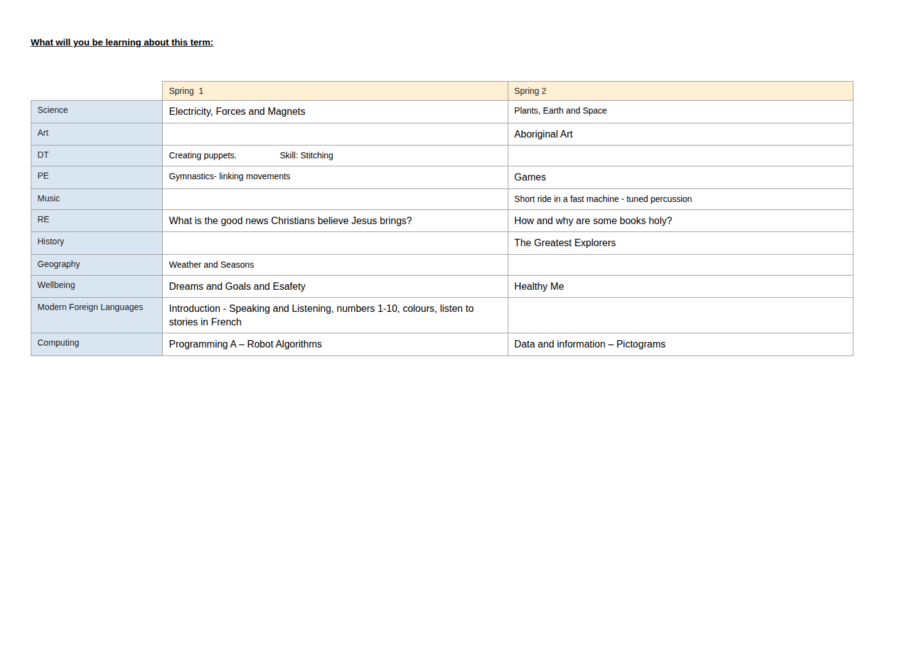What will you be learning about this term:
| | Spring 1 | Spring 2 |
| --- | --- | --- |
| Science | Electricity, Forces and Magnets | Plants, Earth and Space |
| Art | | Aboriginal Art |
| DT | Creating puppets. Skill: Stitching | |
| PE | Gymnastics- linking movements | Games |
| Music | | Short ride in a fast machine - tuned percussion |
| RE | What is the good news Christians believe Jesus brings? | How and why are some books holy? |
| History | | The Greatest Explorers |
| Geography | Weather and Seasons | |
| Wellbeing | Dreams and Goals and Esafety | Healthy Me |
| Modern Foreign Languages | Introduction - Speaking and Listening, numbers 1-10, colours, listen to stories in French | |
| Computing | Programming A – Robot Algorithms | Data and information – Pictograms |